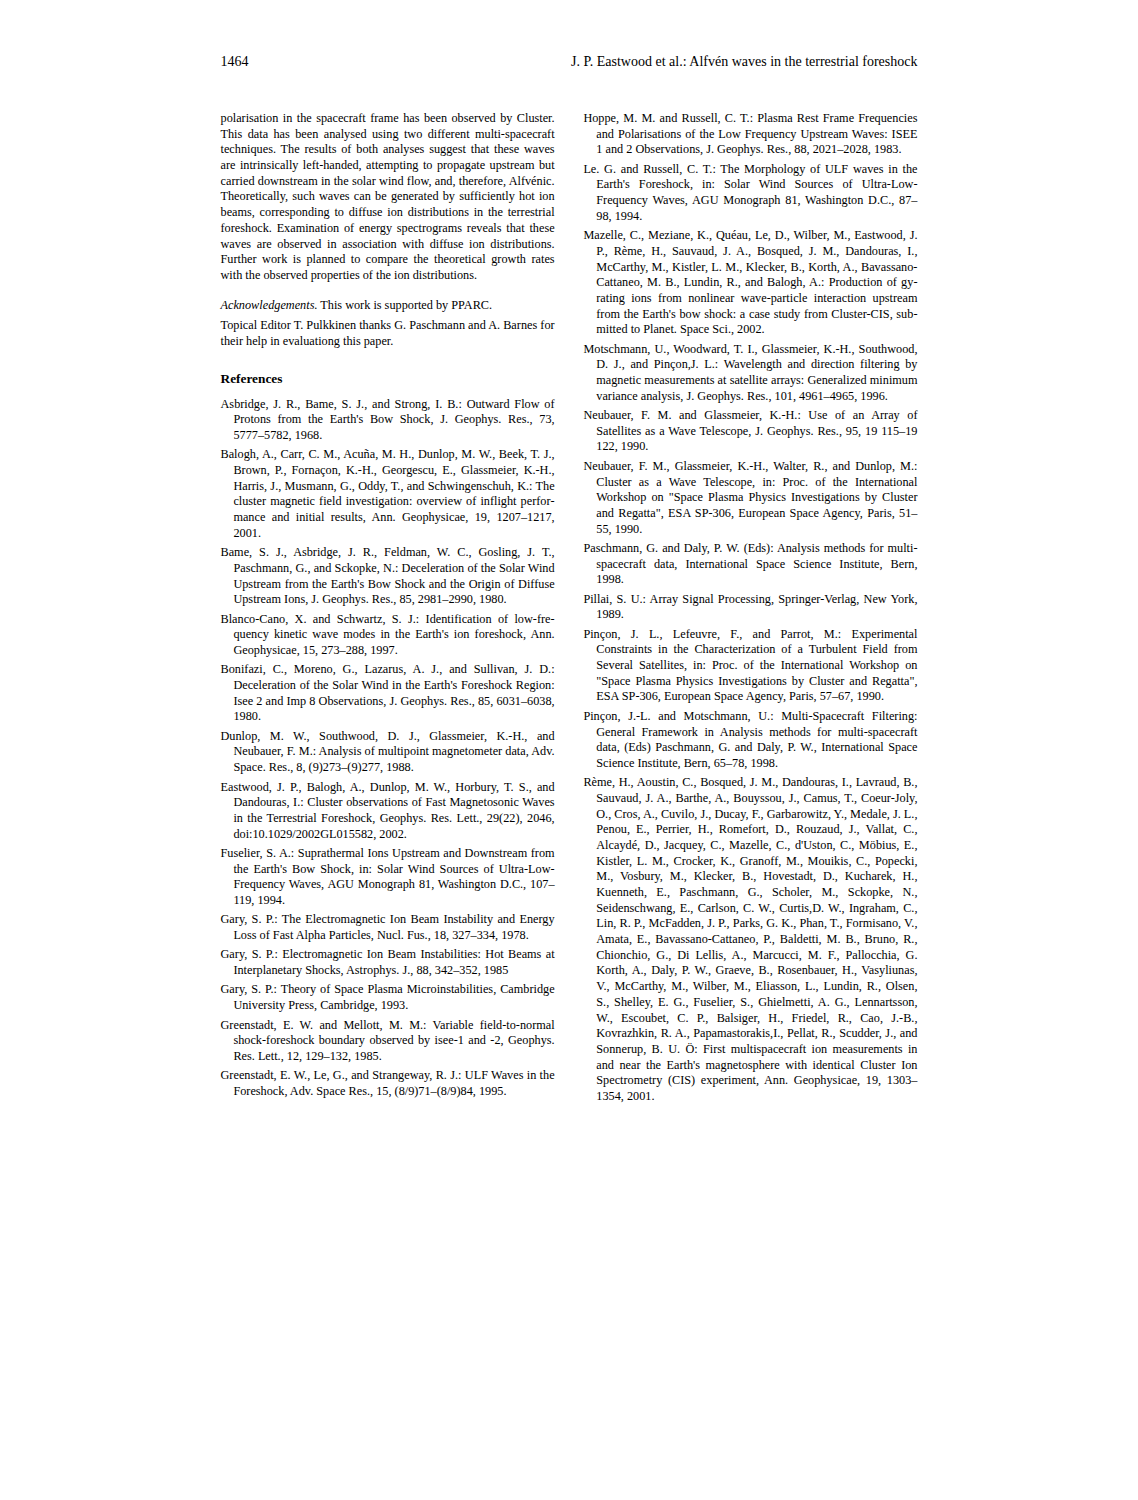1464 J. P. Eastwood et al.: Alfvén waves in the terrestrial foreshock
polarisation in the spacecraft frame has been observed by Cluster. This data has been analysed using two different multi-spacecraft techniques. The results of both analyses suggest that these waves are intrinsically left-handed, attempting to propagate upstream but carried downstream in the solar wind flow, and, therefore, Alfvénic. Theoretically, such waves can be generated by sufficiently hot ion beams, corresponding to diffuse ion distributions in the terrestrial foreshock. Examination of energy spectrograms reveals that these waves are observed in association with diffuse ion distributions. Further work is planned to compare the theoretical growth rates with the observed properties of the ion distributions.
Acknowledgements. This work is supported by PPARC.
Topical Editor T. Pulkkinen thanks G. Paschmann and A. Barnes for their help in evaluationg this paper.
References
Asbridge, J. R., Bame, S. J., and Strong, I. B.: Outward Flow of Protons from the Earth's Bow Shock, J. Geophys. Res., 73, 5777–5782, 1968.
Balogh, A., Carr, C. M., Acuña, M. H., Dunlop, M. W., Beek, T. J., Brown, P., Fornaçon, K.-H., Georgescu, E., Glassmeier, K.-H., Harris, J., Musmann, G., Oddy, T., and Schwingenschuh, K.: The cluster magnetic field investigation: overview of inflight performance and initial results, Ann. Geophysicae, 19, 1207–1217, 2001.
Bame, S. J., Asbridge, J. R., Feldman, W. C., Gosling, J. T., Paschmann, G., and Sckopke, N.: Deceleration of the Solar Wind Upstream from the Earth's Bow Shock and the Origin of Diffuse Upstream Ions, J. Geophys. Res., 85, 2981–2990, 1980.
Blanco-Cano, X. and Schwartz, S. J.: Identification of low-frequency kinetic wave modes in the Earth's ion foreshock, Ann. Geophysicae, 15, 273–288, 1997.
Bonifazi, C., Moreno, G., Lazarus, A. J., and Sullivan, J. D.: Deceleration of the Solar Wind in the Earth's Foreshock Region: Isee 2 and Imp 8 Observations, J. Geophys. Res., 85, 6031–6038, 1980.
Dunlop, M. W., Southwood, D. J., Glassmeier, K.-H., and Neubauer, F. M.: Analysis of multipoint magnetometer data, Adv. Space. Res., 8, (9)273–(9)277, 1988.
Eastwood, J. P., Balogh, A., Dunlop, M. W., Horbury, T. S., and Dandouras, I.: Cluster observations of Fast Magnetosonic Waves in the Terrestrial Foreshock, Geophys. Res. Lett., 29(22), 2046, doi:10.1029/2002GL015582, 2002.
Fuselier, S. A.: Suprathermal Ions Upstream and Downstream from the Earth's Bow Shock, in: Solar Wind Sources of Ultra-Low-Frequency Waves, AGU Monograph 81, Washington D.C., 107–119, 1994.
Gary, S. P.: The Electromagnetic Ion Beam Instability and Energy Loss of Fast Alpha Particles, Nucl. Fus., 18, 327–334, 1978.
Gary, S. P.: Electromagnetic Ion Beam Instabilities: Hot Beams at Interplanetary Shocks, Astrophys. J., 88, 342–352, 1985
Gary, S. P.: Theory of Space Plasma Microinstabilities, Cambridge University Press, Cambridge, 1993.
Greenstadt, E. W. and Mellott, M. M.: Variable field-to-normal shock-foreshock boundary observed by isee-1 and -2, Geophys. Res. Lett., 12, 129–132, 1985.
Greenstadt, E. W., Le, G., and Strangeway, R. J.: ULF Waves in the Foreshock, Adv. Space Res., 15, (8/9)71–(8/9)84, 1995.
Hoppe, M. M. and Russell, C. T.: Plasma Rest Frame Frequencies and Polarisations of the Low Frequency Upstream Waves: ISEE 1 and 2 Observations, J. Geophys. Res., 88, 2021–2028, 1983.
Le. G. and Russell, C. T.: The Morphology of ULF waves in the Earth's Foreshock, in: Solar Wind Sources of Ultra-Low-Frequency Waves, AGU Monograph 81, Washington D.C., 87–98, 1994.
Mazelle, C., Meziane, K., Quéau, Le, D., Wilber, M., Eastwood, J. P., Rème, H., Sauvaud, J. A., Bosqued, J. M., Dandouras, I., McCarthy, M., Kistler, L. M., Klecker, B., Korth, A., Bavassano-Cattaneo, M. B., Lundin, R., and Balogh, A.: Production of gyrating ions from nonlinear wave-particle interaction upstream from the Earth's bow shock: a case study from Cluster-CIS, submitted to Planet. Space Sci., 2002.
Motschmann, U., Woodward, T. I., Glassmeier, K.-H., Southwood, D. J., and Pinçon,J. L.: Wavelength and direction filtering by magnetic measurements at satellite arrays: Generalized minimum variance analysis, J. Geophys. Res., 101, 4961–4965, 1996.
Neubauer, F. M. and Glassmeier, K.-H.: Use of an Array of Satellites as a Wave Telescope, J. Geophys. Res., 95, 19 115–19 122, 1990.
Neubauer, F. M., Glassmeier, K.-H., Walter, R., and Dunlop, M.: Cluster as a Wave Telescope, in: Proc. of the International Workshop on "Space Plasma Physics Investigations by Cluster and Regatta", ESA SP-306, European Space Agency, Paris, 51–55, 1990.
Paschmann, G. and Daly, P. W. (Eds): Analysis methods for multi-spacecraft data, International Space Science Institute, Bern, 1998.
Pillai, S. U.: Array Signal Processing, Springer-Verlag, New York, 1989.
Pinçon, J. L., Lefeuvre, F., and Parrot, M.: Experimental Constraints in the Characterization of a Turbulent Field from Several Satellites, in: Proc. of the International Workshop on "Space Plasma Physics Investigations by Cluster and Regatta", ESA SP-306, European Space Agency, Paris, 57–67, 1990.
Pinçon, J.-L. and Motschmann, U.: Multi-Spacecraft Filtering: General Framework in Analysis methods for multi-spacecraft data, (Eds) Paschmann, G. and Daly, P. W., International Space Science Institute, Bern, 65–78, 1998.
Rème, H., Aoustin, C., Bosqued, J. M., Dandouras, I., Lavraud, B., Sauvaud, J. A., Barthe, A., Bouyssou, J., Camus, T., Coeur-Joly, O., Cros, A., Cuvilo, J., Ducay, F., Garbarowitz, Y., Medale, J. L., Penou, E., Perrier, H., Romefort, D., Rouzaud, J., Vallat, C., Alcaydé, D., Jacquey, C., Mazelle, C., d'Uston, C., Möbius, E., Kistler, L. M., Crocker, K., Granoff, M., Mouikis, C., Popecki, M., Vosbury, M., Klecker, B., Hovestadt, D., Kucharek, H., Kuenneth, E., Paschmann, G., Scholer, M., Sckopke, N., Seidenschwang, E., Carlson, C. W., Curtis,D. W., Ingraham, C., Lin, R. P., McFadden, J. P., Parks, G. K., Phan, T., Formisano, V., Amata, E., Bavassano-Cattaneo, P., Baldetti, M. B., Bruno, R., Chionchio, G., Di Lellis, A., Marcucci, M. F., Pallocchia, G. Korth, A., Daly, P. W., Graeve, B., Rosenbauer, H., Vasyliunas, V., McCarthy, M., Wilber, M., Eliasson, L., Lundin, R., Olsen, S., Shelley, E. G., Fuselier, S., Ghielmetti, A. G., Lennartsson, W., Escoubet, C. P., Balsiger, H., Friedel, R., Cao, J.-B., Kovrazhkin, R. A., Papamastorakis,I., Pellat, R., Scudder, J., and Sonnerup, B. U. Ö: First multispacecraft ion measurements in and near the Earth's magnetosphere with identical Cluster Ion Spectrometry (CIS) experiment, Ann. Geophysicae, 19, 1303–1354, 2001.